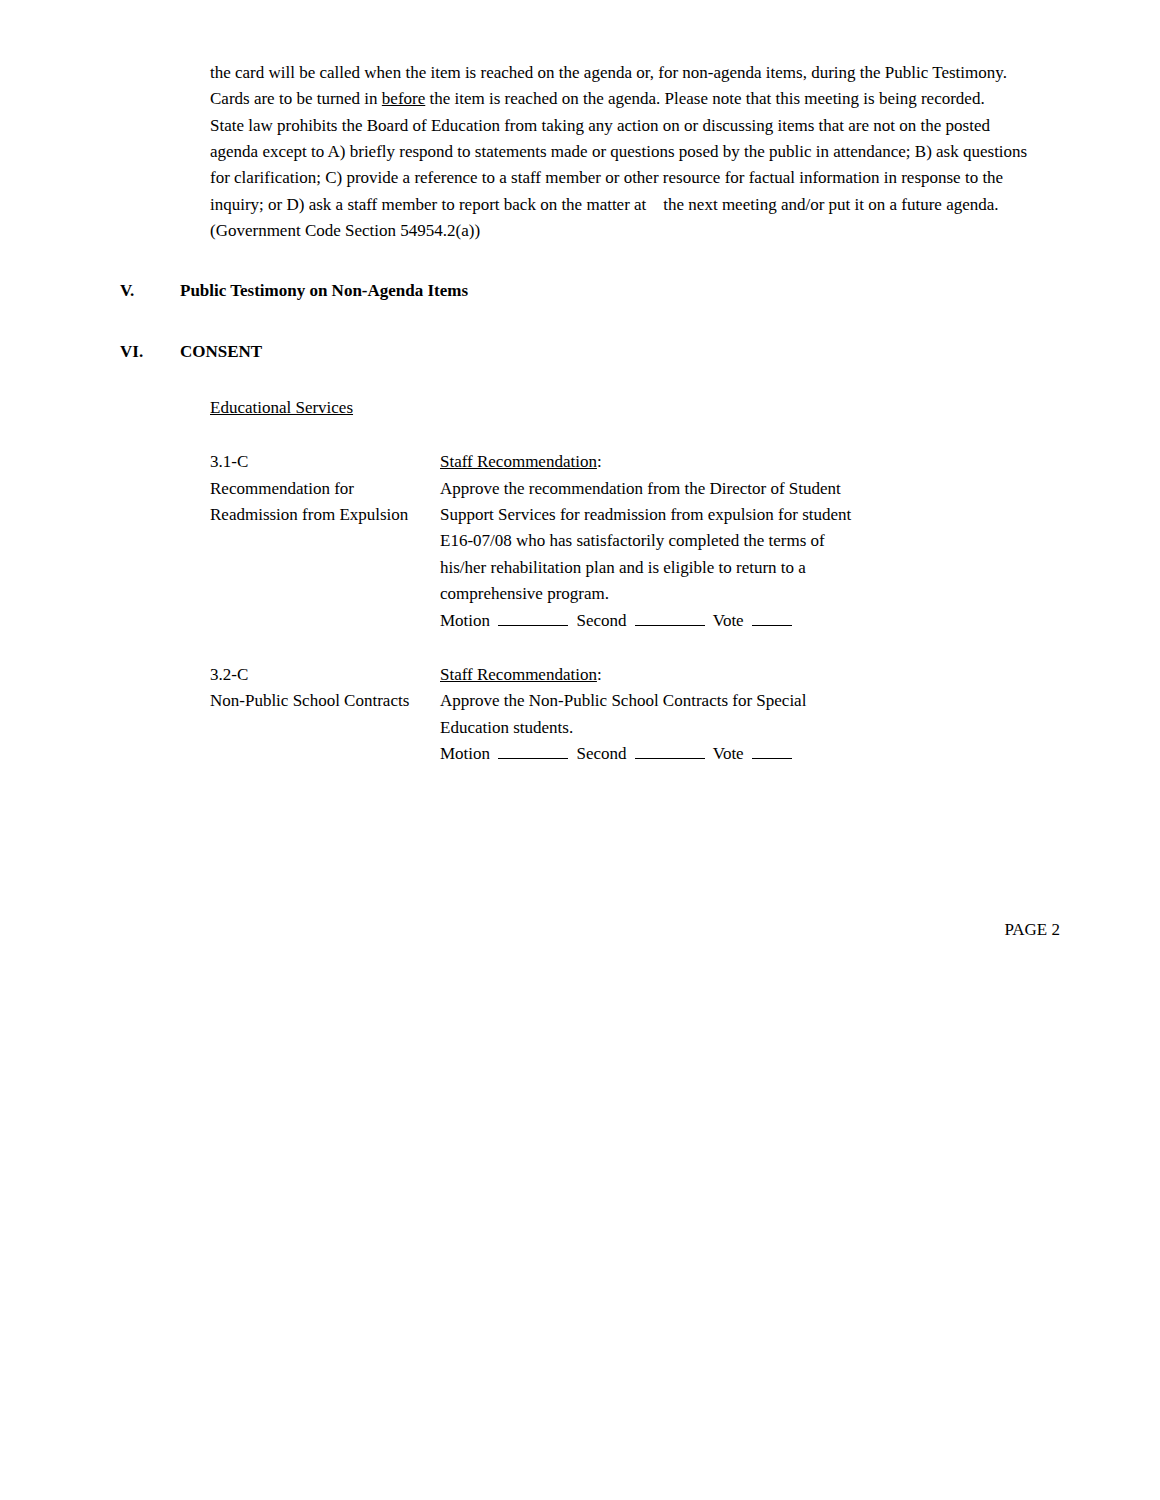the card will be called when the item is reached on the agenda or, for non-agenda items, during the Public Testimony. Cards are to be turned in before the item is reached on the agenda. Please note that this meeting is being recorded.
State law prohibits the Board of Education from taking any action on or discussing items that are not on the posted agenda except to A) briefly respond to statements made or questions posed by the public in attendance; B) ask questions for clarification; C) provide a reference to a staff member or other resource for factual information in response to the inquiry; or D) ask a staff member to report back on the matter at the next meeting and/or put it on a future agenda. (Government Code Section 54954.2(a))
V.
Public Testimony on Non-Agenda Items
VI.
CONSENT
Educational Services
3.1-C
Recommendation for Readmission from Expulsion
Staff Recommendation:
Approve the recommendation from the Director of Student Support Services for readmission from expulsion for student E16-07/08 who has satisfactorily completed the terms of his/her rehabilitation plan and is eligible to return to a comprehensive program.
Motion Second Vote
3.2-C
Non-Public School Contracts
Staff Recommendation:
Approve the Non-Public School Contracts for Special Education students.
Motion Second Vote
PAGE 2